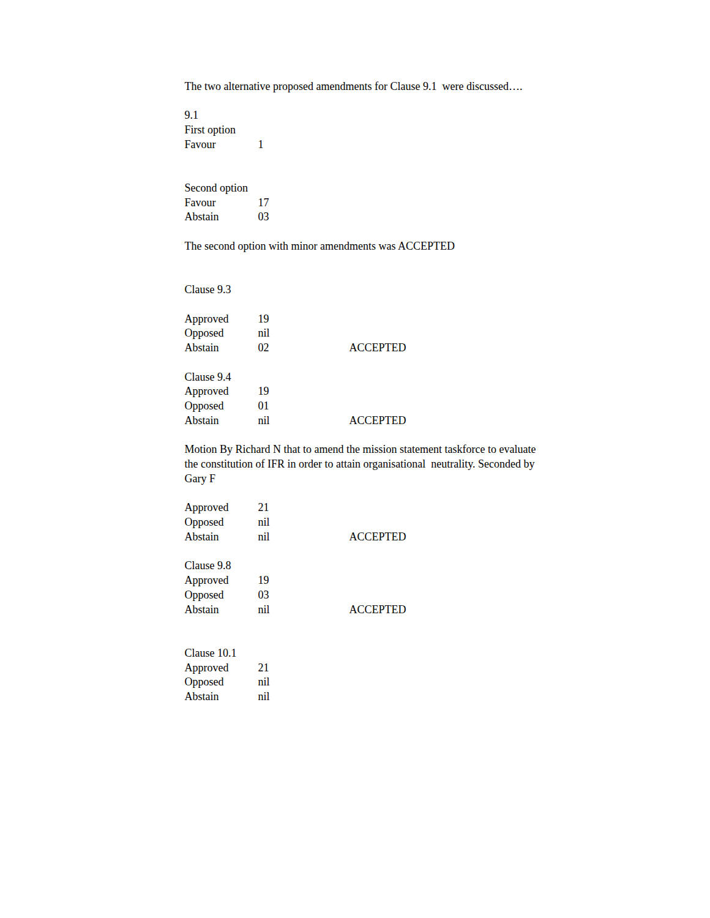The two alternative proposed amendments for Clause 9.1 were discussed….
9.1
First option
| Favour | 1 | |
Second option
| Favour | 17 | |
| Abstain | 03 | |
The second option with minor amendments was ACCEPTED
Clause 9.3
| Approved | 19 | |
| Opposed | nil | |
| Abstain | 02 | ACCEPTED |
Clause 9.4
| Approved | 19 | |
| Opposed | 01 | |
| Abstain | nil | ACCEPTED |
Motion By Richard N that to amend the mission statement taskforce to evaluate the constitution of IFR in order to attain organisational neutrality. Seconded by Gary F
| Approved | 21 | |
| Opposed | nil | |
| Abstain | nil | ACCEPTED |
Clause 9.8
| Approved | 19 | |
| Opposed | 03 | |
| Abstain | nil | ACCEPTED |
Clause 10.1
| Approved | 21 | |
| Opposed | nil | |
| Abstain | nil | |